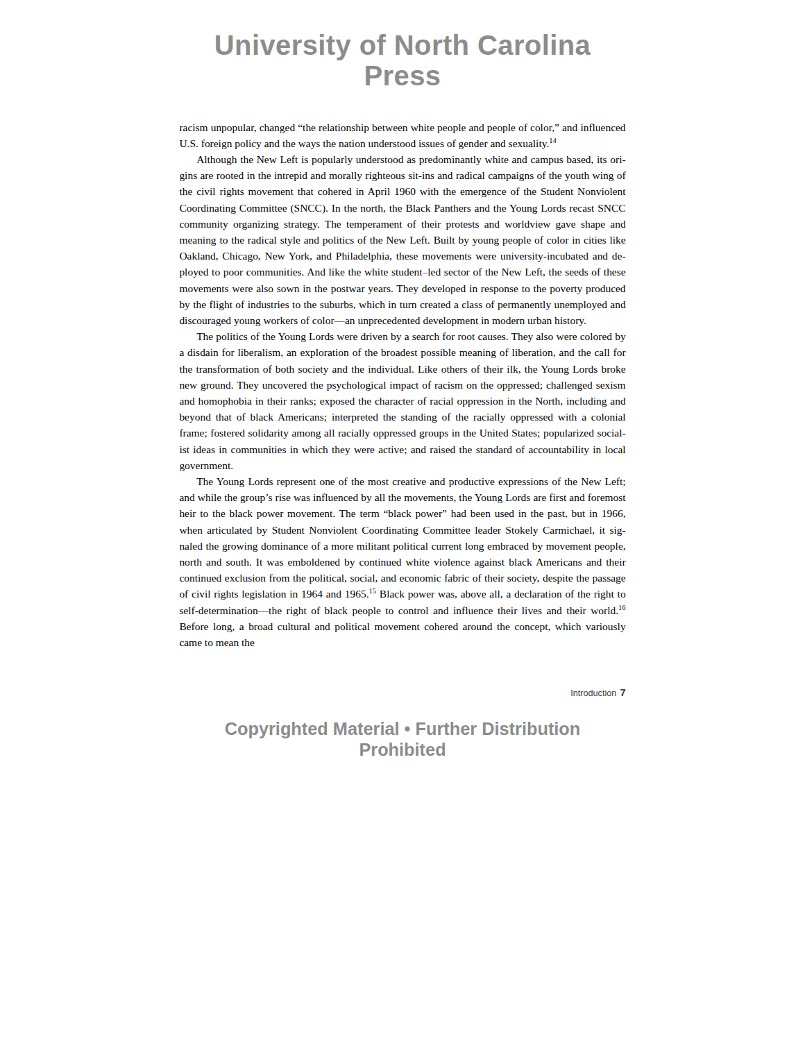University of North Carolina Press
racism unpopular, changed “the relationship between white people and people of color,” and influenced U.S. foreign policy and the ways the nation understood issues of gender and sexuality.14
Although the New Left is popularly understood as predominantly white and campus based, its origins are rooted in the intrepid and morally righteous sit-ins and radical campaigns of the youth wing of the civil rights movement that cohered in April 1960 with the emergence of the Student Nonviolent Coordinating Committee (SNCC). In the north, the Black Panthers and the Young Lords recast SNCC community organizing strategy. The temperament of their protests and worldview gave shape and meaning to the radical style and politics of the New Left. Built by young people of color in cities like Oakland, Chicago, New York, and Philadelphia, these movements were university-incubated and deployed to poor communities. And like the white student–led sector of the New Left, the seeds of these movements were also sown in the postwar years. They developed in response to the poverty produced by the flight of industries to the suburbs, which in turn created a class of permanently unemployed and discouraged young workers of color—an unprecedented development in modern urban history.
The politics of the Young Lords were driven by a search for root causes. They also were colored by a disdain for liberalism, an exploration of the broadest possible meaning of liberation, and the call for the transformation of both society and the individual. Like others of their ilk, the Young Lords broke new ground. They uncovered the psychological impact of racism on the oppressed; challenged sexism and homophobia in their ranks; exposed the character of racial oppression in the North, including and beyond that of black Americans; interpreted the standing of the racially oppressed with a colonial frame; fostered solidarity among all racially oppressed groups in the United States; popularized socialist ideas in communities in which they were active; and raised the standard of accountability in local government.
The Young Lords represent one of the most creative and productive expressions of the New Left; and while the group’s rise was influenced by all the movements, the Young Lords are first and foremost heir to the black power movement. The term “black power” had been used in the past, but in 1966, when articulated by Student Nonviolent Coordinating Committee leader Stokely Carmichael, it signaled the growing dominance of a more militant political current long embraced by movement people, north and south. It was emboldened by continued white violence against black Americans and their continued exclusion from the political, social, and economic fabric of their society, despite the passage of civil rights legislation in 1964 and 1965.15 Black power was, above all, a declaration of the right to self-determination—the right of black people to control and influence their lives and their world.16 Before long, a broad cultural and political movement cohered around the concept, which variously came to mean the
Introduction7
Copyrighted Material • Further Distribution Prohibited